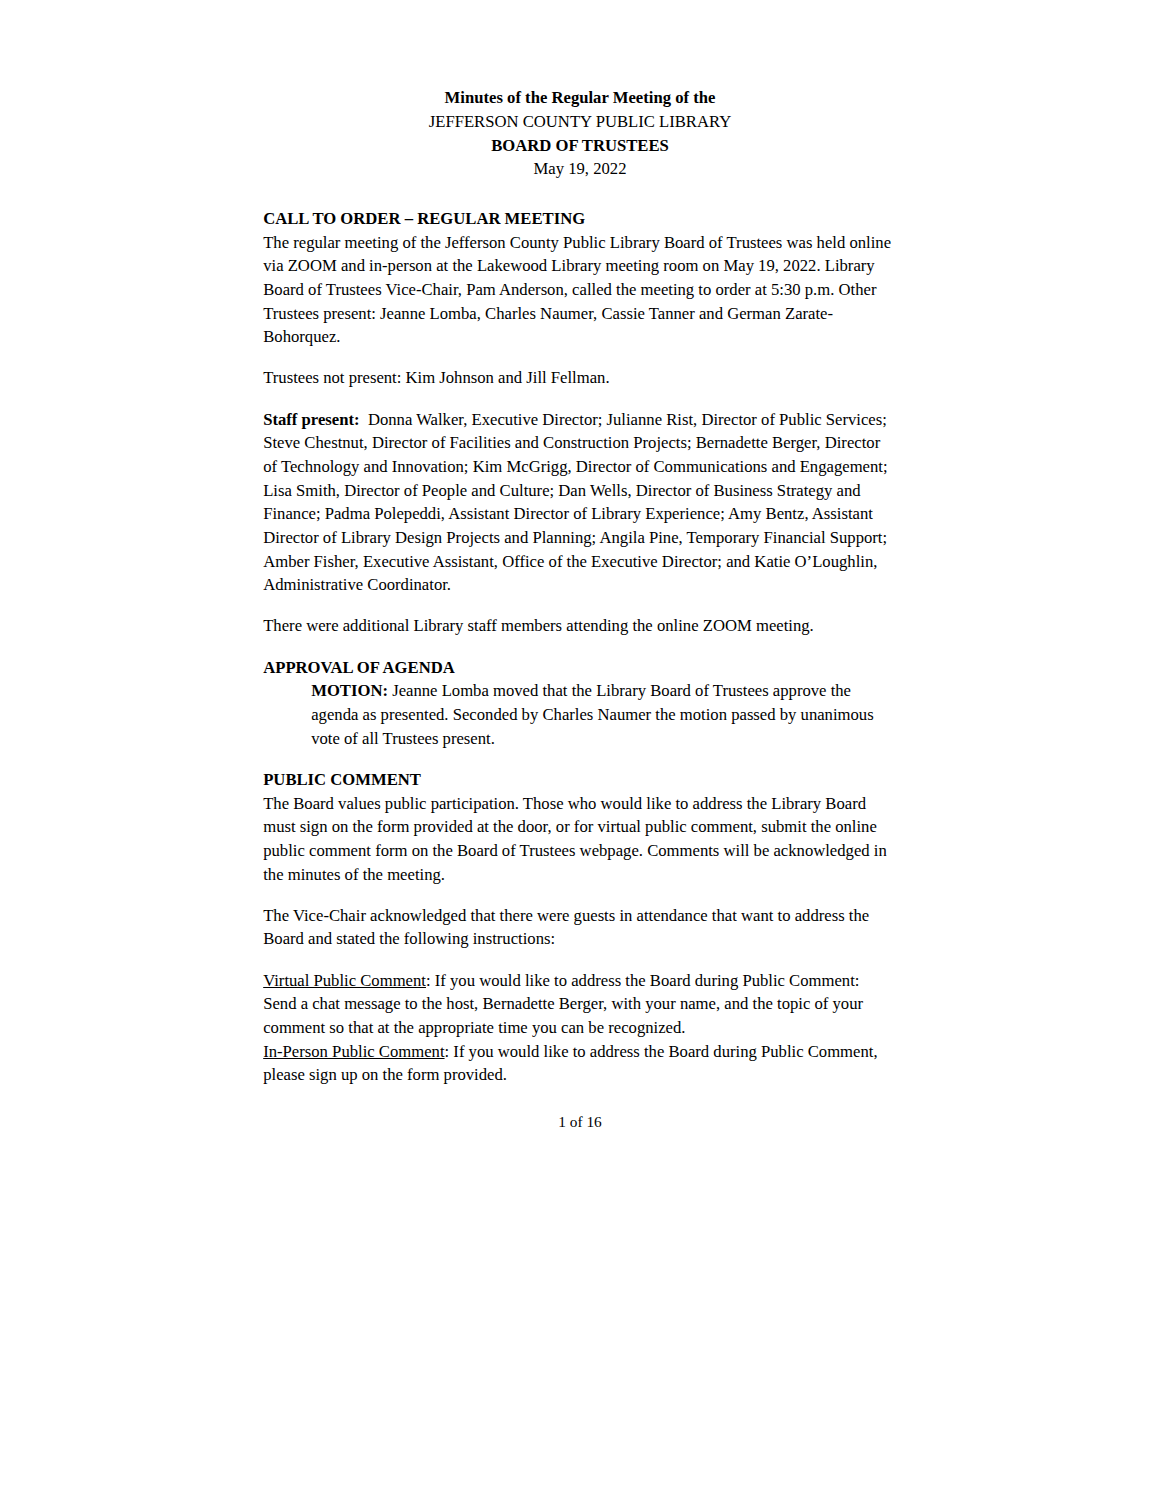Minutes of the Regular Meeting of the
JEFFERSON COUNTY PUBLIC LIBRARY
BOARD OF TRUSTEES
May 19, 2022
CALL TO ORDER – REGULAR MEETING
The regular meeting of the Jefferson County Public Library Board of Trustees was held online via ZOOM and in-person at the Lakewood Library meeting room on May 19, 2022. Library Board of Trustees Vice-Chair, Pam Anderson, called the meeting to order at 5:30 p.m. Other Trustees present: Jeanne Lomba, Charles Naumer, Cassie Tanner and German Zarate-Bohorquez.
Trustees not present: Kim Johnson and Jill Fellman.
Staff present: Donna Walker, Executive Director; Julianne Rist, Director of Public Services; Steve Chestnut, Director of Facilities and Construction Projects; Bernadette Berger, Director of Technology and Innovation; Kim McGrigg, Director of Communications and Engagement; Lisa Smith, Director of People and Culture; Dan Wells, Director of Business Strategy and Finance; Padma Polepeddi, Assistant Director of Library Experience; Amy Bentz, Assistant Director of Library Design Projects and Planning; Angila Pine, Temporary Financial Support; Amber Fisher, Executive Assistant, Office of the Executive Director; and Katie O’Loughlin, Administrative Coordinator.
There were additional Library staff members attending the online ZOOM meeting.
APPROVAL OF AGENDA
MOTION: Jeanne Lomba moved that the Library Board of Trustees approve the agenda as presented. Seconded by Charles Naumer the motion passed by unanimous vote of all Trustees present.
PUBLIC COMMENT
The Board values public participation. Those who would like to address the Library Board must sign on the form provided at the door, or for virtual public comment, submit the online public comment form on the Board of Trustees webpage. Comments will be acknowledged in the minutes of the meeting.
The Vice-Chair acknowledged that there were guests in attendance that want to address the Board and stated the following instructions:
Virtual Public Comment: If you would like to address the Board during Public Comment: Send a chat message to the host, Bernadette Berger, with your name, and the topic of your comment so that at the appropriate time you can be recognized.
In-Person Public Comment: If you would like to address the Board during Public Comment, please sign up on the form provided.
1 of 16